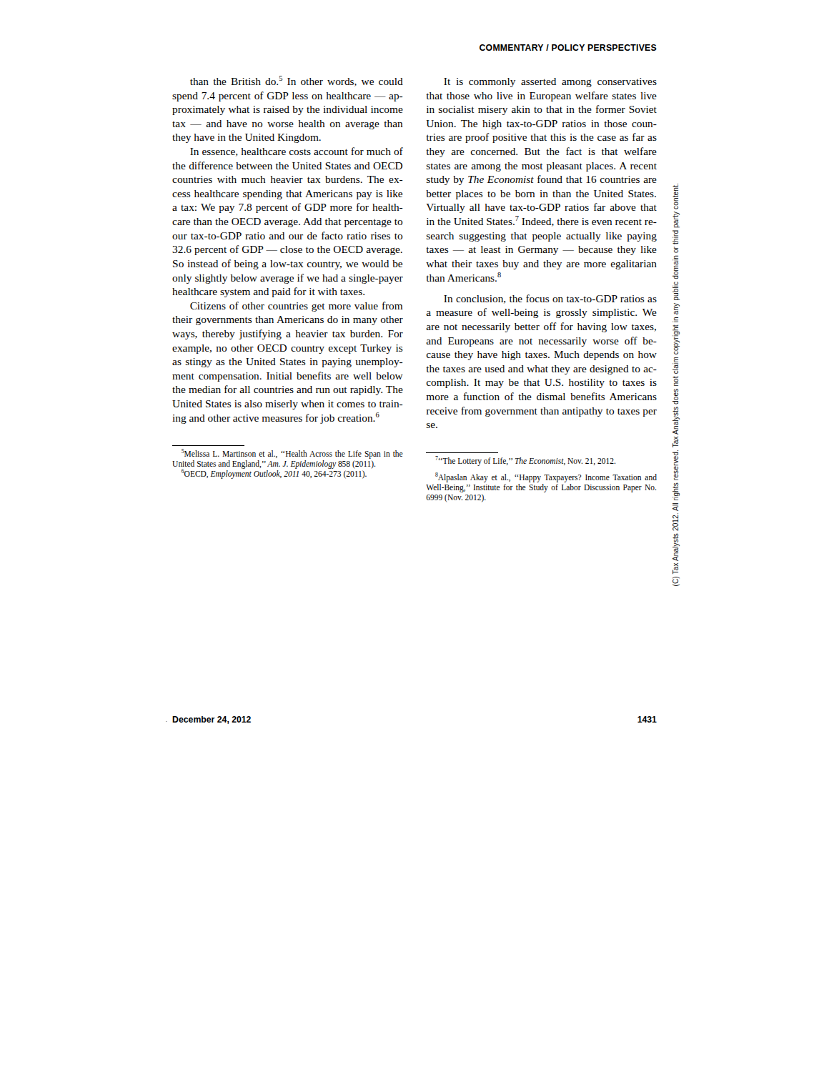(C) Tax Analysts 2012. All rights reserved. Tax Analysts does not claim copyright in any public domain or third party content.
COMMENTARY / POLICY PERSPECTIVES
than the British do.5 In other words, we could spend 7.4 percent of GDP less on healthcare — approximately what is raised by the individual income tax — and have no worse health on average than they have in the United Kingdom.
In essence, healthcare costs account for much of the difference between the United States and OECD countries with much heavier tax burdens. The excess healthcare spending that Americans pay is like a tax: We pay 7.8 percent of GDP more for healthcare than the OECD average. Add that percentage to our tax-to-GDP ratio and our de facto ratio rises to 32.6 percent of GDP — close to the OECD average. So instead of being a low-tax country, we would be only slightly below average if we had a single-payer healthcare system and paid for it with taxes.
Citizens of other countries get more value from their governments than Americans do in many other ways, thereby justifying a heavier tax burden. For example, no other OECD country except Turkey is as stingy as the United States in paying unemployment compensation. Initial benefits are well below the median for all countries and run out rapidly. The United States is also miserly when it comes to training and other active measures for job creation.6
5Melissa L. Martinson et al., ‘‘Health Across the Life Span in the United States and England,’’ Am. J. Epidemiology 858 (2011).
6OECD, Employment Outlook, 2011 40, 264-273 (2011).
It is commonly asserted among conservatives that those who live in European welfare states live in socialist misery akin to that in the former Soviet Union. The high tax-to-GDP ratios in those countries are proof positive that this is the case as far as they are concerned. But the fact is that welfare states are among the most pleasant places. A recent study by The Economist found that 16 countries are better places to be born in than the United States. Virtually all have tax-to-GDP ratios far above that in the United States.7 Indeed, there is even recent research suggesting that people actually like paying taxes — at least in Germany — because they like what their taxes buy and they are more egalitarian than Americans.8
In conclusion, the focus on tax-to-GDP ratios as a measure of well-being is grossly simplistic. We are not necessarily better off for having low taxes, and Europeans are not necessarily worse off because they have high taxes. Much depends on how the taxes are used and what they are designed to accomplish. It may be that U.S. hostility to taxes is more a function of the dismal benefits Americans receive from government than antipathy to taxes per se.
7‘‘The Lottery of Life,’’ The Economist, Nov. 21, 2012.
8Alpaslan Akay et al., ‘‘Happy Taxpayers? Income Taxation and Well-Being,’’ Institute for the Study of Labor Discussion Paper No. 6999 (Nov. 2012).
. December 24, 2012 1431